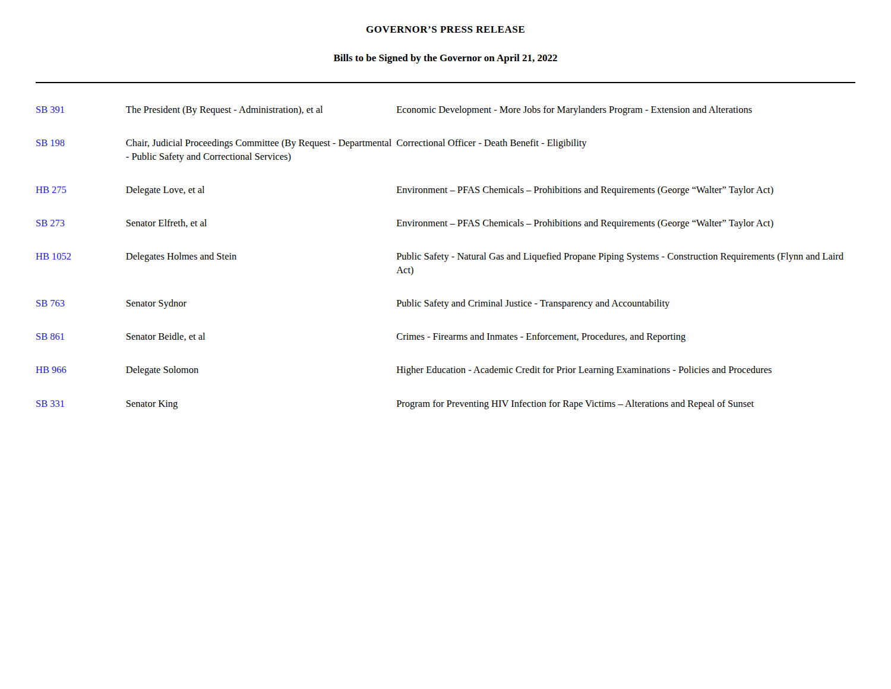GOVERNOR’S PRESS RELEASE
Bills to be Signed by the Governor on April 21, 2022
| SB 391 | The President (By Request - Administration), et al | Economic Development - More Jobs for Marylanders Program - Extension and Alterations |
| SB 198 | Chair, Judicial Proceedings Committee (By Request - Departmental - Public Safety and Correctional Services) | Correctional Officer - Death Benefit - Eligibility |
| HB 275 | Delegate Love, et al | Environment – PFAS Chemicals – Prohibitions and Requirements (George “Walter” Taylor Act) |
| SB 273 | Senator Elfreth, et al | Environment – PFAS Chemicals – Prohibitions and Requirements (George “Walter” Taylor Act) |
| HB 1052 | Delegates Holmes and Stein | Public Safety - Natural Gas and Liquefied Propane Piping Systems - Construction Requirements (Flynn and Laird Act) |
| SB 763 | Senator Sydnor | Public Safety and Criminal Justice - Transparency and Accountability |
| SB 861 | Senator Beidle, et al | Crimes - Firearms and Inmates - Enforcement, Procedures, and Reporting |
| HB 966 | Delegate Solomon | Higher Education - Academic Credit for Prior Learning Examinations - Policies and Procedures |
| SB 331 | Senator King | Program for Preventing HIV Infection for Rape Victims – Alterations and Repeal of Sunset |